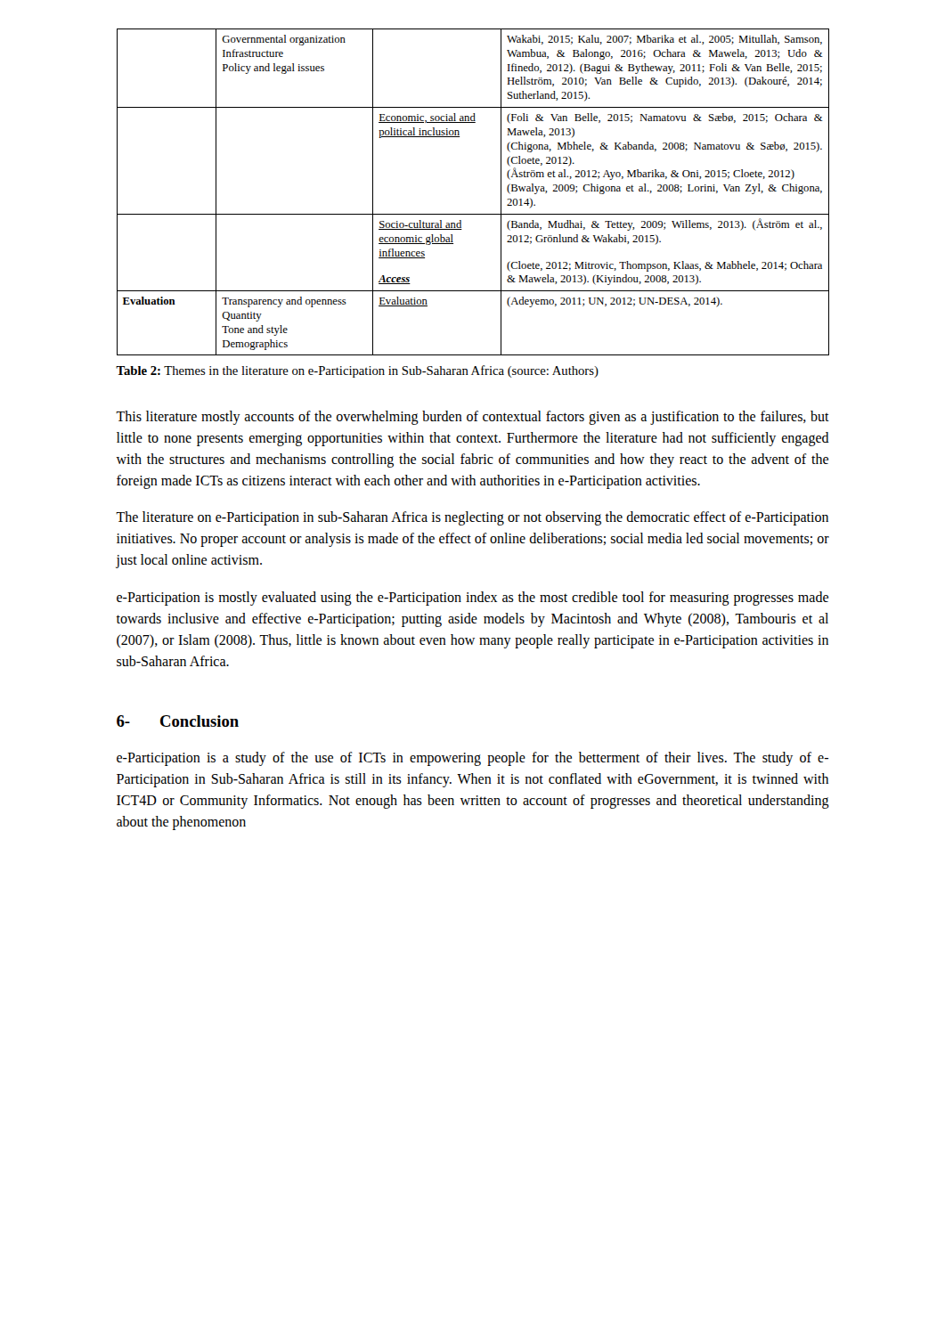| | Governmental organization Infrastructure Policy and legal issues | | Wakabi, 2015; Kalu, 2007; Mbarika et al., 2005; Mitullah, Samson, Wambua, & Balongo, 2016; Ochara & Mawela, 2013; Udo & Ifinedo, 2012). (Bagui & Bytheway, 2011; Foli & Van Belle, 2015; Hellström, 2010; Van Belle & Cupido, 2013). (Dakouré, 2014; Sutherland, 2015). |
| | | Economic, social and political inclusion | (Foli & Van Belle, 2015; Namatovu & Sæbø, 2015; Ochara & Mawela, 2013) (Chigona, Mbhele, & Kabanda, 2008; Namatovu & Sæbø, 2015). (Cloete, 2012). (Åström et al., 2012; Ayo, Mbarika, & Oni, 2015; Cloete, 2012) (Bwalya, 2009; Chigona et al., 2008; Lorini, Van Zyl, & Chigona, 2014). |
| | | Socio-cultural and economic global influences Access | (Banda, Mudhai, & Tettey, 2009; Willems, 2013). (Åström et al., 2012; Grönlund & Wakabi, 2015). (Cloete, 2012; Mitrovic, Thompson, Klaas, & Mabhele, 2014; Ochara & Mawela, 2013). (Kiyindou, 2008, 2013). |
| Evaluation | Transparency and openness Quantity Tone and style Demographics | Evaluation | (Adeyemo, 2011; UN, 2012; UN-DESA, 2014). |
Table 2: Themes in the literature on e-Participation in Sub-Saharan Africa (source: Authors)
This literature mostly accounts of the overwhelming burden of contextual factors given as a justification to the failures, but little to none presents emerging opportunities within that context. Furthermore the literature had not sufficiently engaged with the structures and mechanisms controlling the social fabric of communities and how they react to the advent of the foreign made ICTs as citizens interact with each other and with authorities in e-Participation activities.
The literature on e-Participation in sub-Saharan Africa is neglecting or not observing the democratic effect of e-Participation initiatives. No proper account or analysis is made of the effect of online deliberations; social media led social movements; or just local online activism.
e-Participation is mostly evaluated using the e-Participation index as the most credible tool for measuring progresses made towards inclusive and effective e-Participation; putting aside models by Macintosh and Whyte (2008), Tambouris et al (2007), or Islam (2008). Thus, little is known about even how many people really participate in e-Participation activities in sub-Saharan Africa.
6-Conclusion
e-Participation is a study of the use of ICTs in empowering people for the betterment of their lives. The study of e-Participation in Sub-Saharan Africa is still in its infancy. When it is not conflated with eGovernment, it is twinned with ICT4D or Community Informatics. Not enough has been written to account of progresses and theoretical understanding about the phenomenon